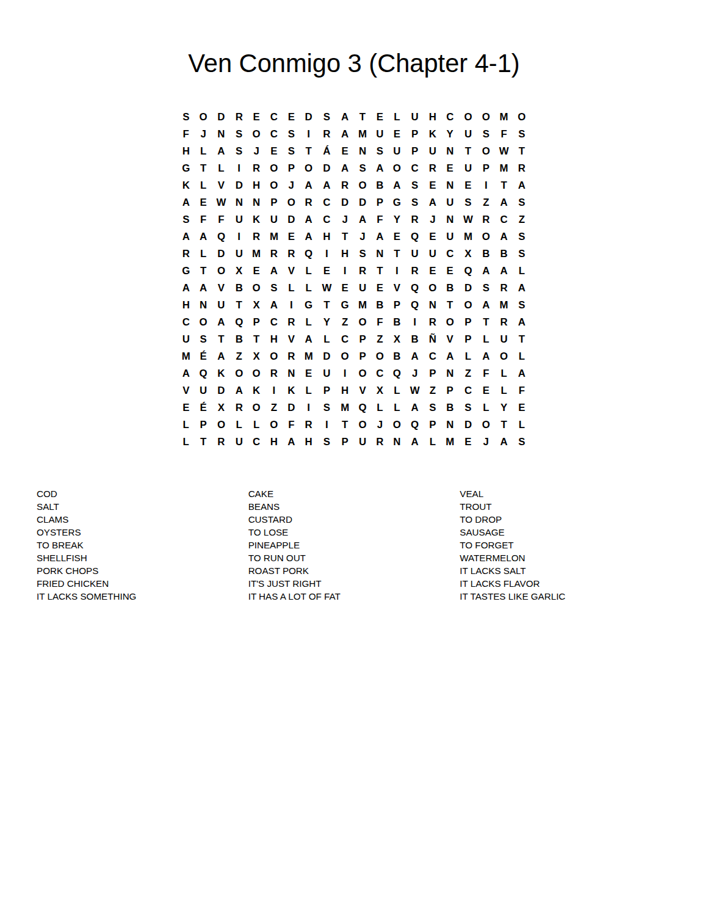Ven Conmigo 3 (Chapter 4-1)
| S | O | D | R | E | C | E | D | S | A | T | E | L | U | H | C | O | O | M | O |
| F | J | N | S | O | C | S | I | R | A | M | U | E | P | K | Y | U | S | F | S |
| H | L | A | S | J | E | S | T | Á | E | N | S | U | P | U | N | T | O | W | T |
| G | T | L | I | R | O | P | O | D | A | S | A | O | C | R | E | U | P | M | R |
| K | L | V | D | H | O | J | A | A | R | O | B | A | S | E | N | E | I | T | A |
| A | E | W | N | N | P | O | R | C | D | D | P | G | S | A | U | S | Z | A | S |
| S | F | F | U | K | U | D | A | C | J | A | F | Y | R | J | N | W | R | C | Z |
| A | A | Q | I | R | M | E | A | H | T | J | A | E | Q | E | U | M | O | A | S |
| R | L | D | U | M | R | R | Q | I | H | S | N | T | U | U | C | X | B | B | S |
| G | T | O | X | E | A | V | L | E | I | R | T | I | R | E | E | Q | A | A | L |
| A | A | V | B | O | S | L | L | W | E | U | E | V | Q | O | B | D | S | R | A |
| H | N | U | T | X | A | I | G | T | G | M | B | P | Q | N | T | O | A | M | S |
| C | O | A | Q | P | C | R | L | Y | Z | O | F | B | I | R | O | P | T | R | A |
| U | S | T | B | T | H | V | A | L | C | P | Z | X | B | Ñ | V | P | L | U | T |
| M | É | A | Z | X | O | R | M | D | O | P | O | B | A | C | A | L | A | O | L |
| A | Q | K | O | O | R | N | E | U | I | O | C | Q | J | P | N | Z | F | L | A |
| V | U | D | A | K | I | K | L | P | H | V | X | L | W | Z | P | C | E | L | F |
| E | É | X | R | O | Z | D | I | S | M | Q | L | L | A | S | B | S | L | Y | E |
| L | P | O | L | L | O | F | R | I | T | O | J | O | Q | P | N | D | O | T | L |
| L | T | R | U | C | H | A | H | S | P | U | R | N | A | L | M | E | J | A | S |
| COD | CAKE | VEAL |
| SALT | BEANS | TROUT |
| CLAMS | CUSTARD | TO DROP |
| OYSTERS | TO LOSE | SAUSAGE |
| TO BREAK | PINEAPPLE | TO FORGET |
| SHELLFISH | TO RUN OUT | WATERMELON |
| PORK CHOPS | ROAST PORK | IT LACKS SALT |
| FRIED CHICKEN | IT'S JUST RIGHT | IT LACKS FLAVOR |
| IT LACKS SOMETHING | IT HAS A LOT OF FAT | IT TASTES LIKE GARLIC |